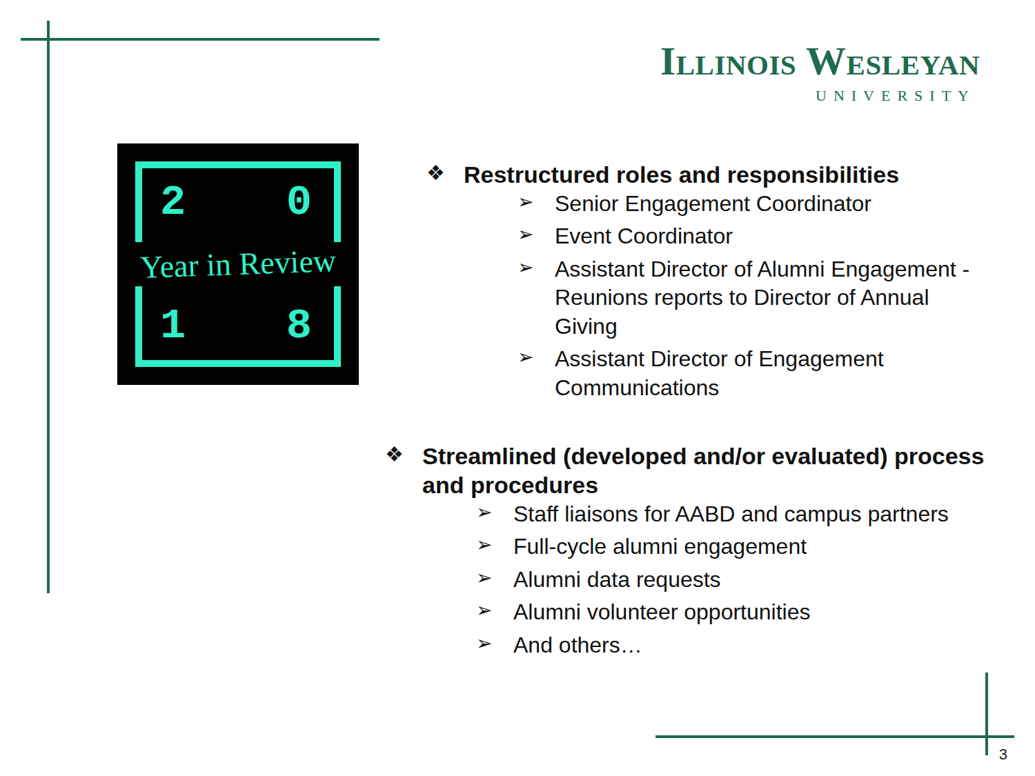Illinois Wesleyan
University
2 0 1 8
Year in Review
Restructured roles and responsibilities
Senior Engagement Coordinator
Event Coordinator
Assistant Director of Alumni Engagement - Reunions reports to Director of Annual Giving
Assistant Director of Engagement Communications
Streamlined (developed and/or evaluated) process and procedures
Staff liaisons for AABD and campus partners
Full-cycle alumni engagement
Alumni data requests
Alumni volunteer opportunities
And others…
3